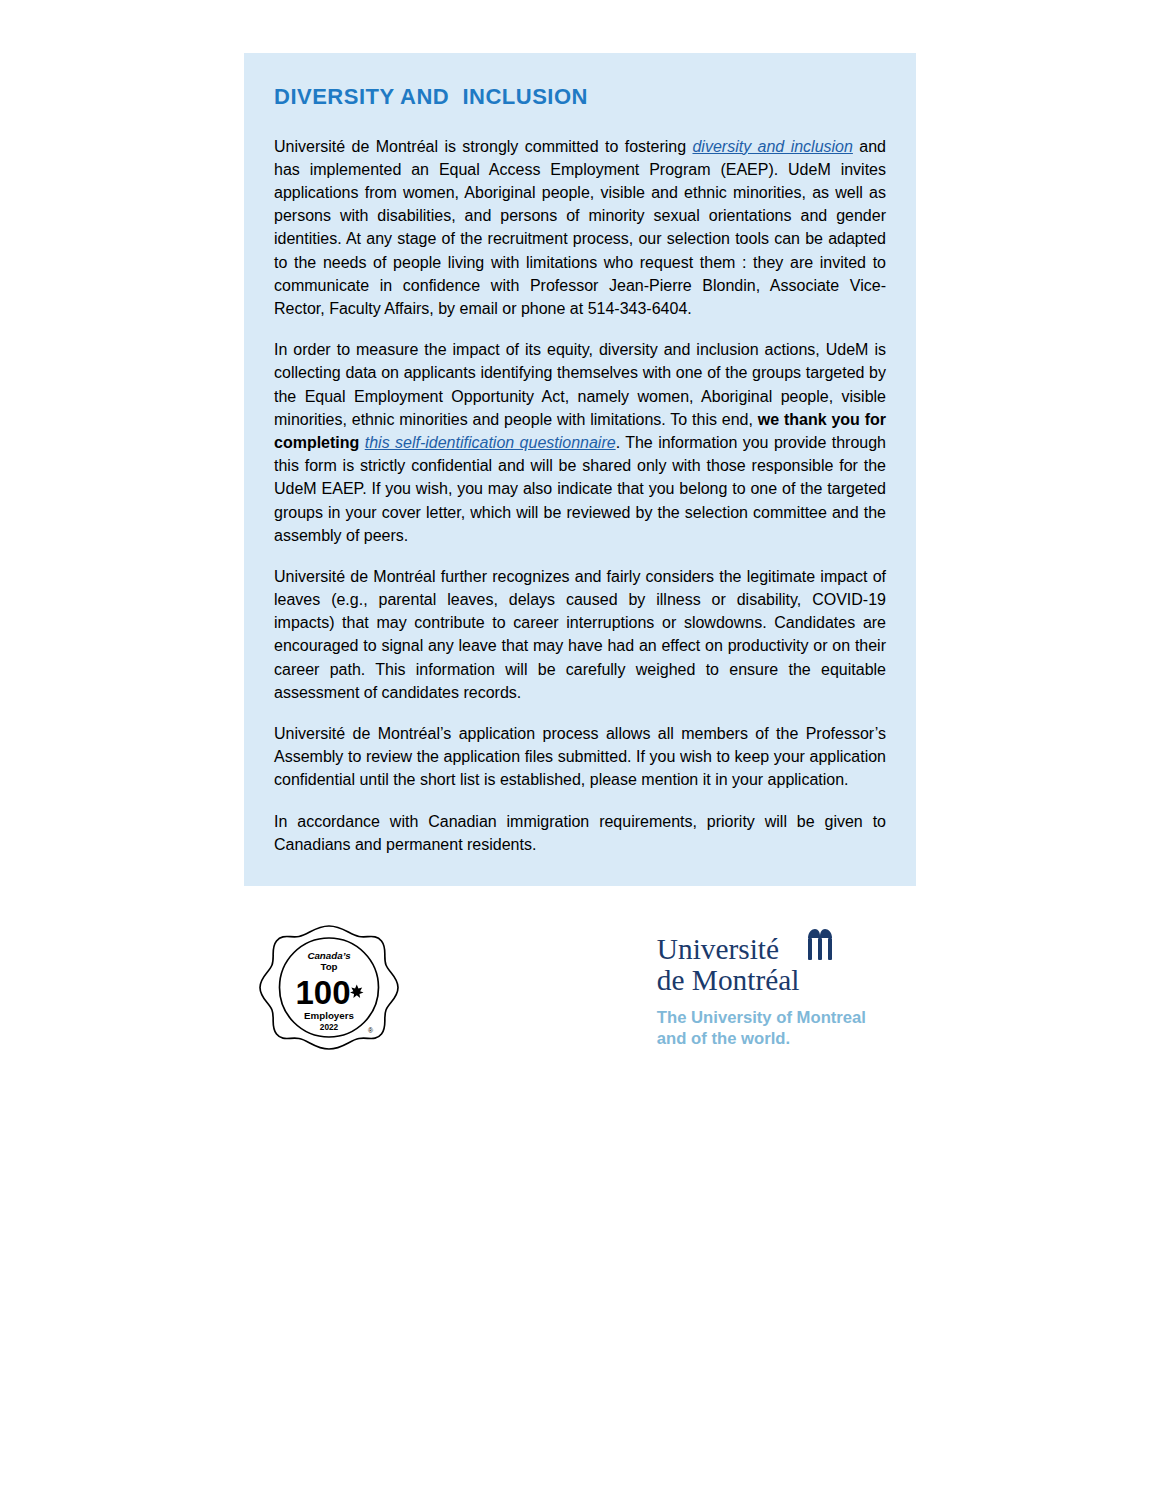DIVERSITY AND INCLUSION
Université de Montréal is strongly committed to fostering diversity and inclusion and has implemented an Equal Access Employment Program (EAEP). UdeM invites applications from women, Aboriginal people, visible and ethnic minorities, as well as persons with disabilities, and persons of minority sexual orientations and gender identities. At any stage of the recruitment process, our selection tools can be adapted to the needs of people living with limitations who request them : they are invited to communicate in confidence with Professor Jean-Pierre Blondin, Associate Vice-Rector, Faculty Affairs, by email or phone at 514-343-6404.
In order to measure the impact of its equity, diversity and inclusion actions, UdeM is collecting data on applicants identifying themselves with one of the groups targeted by the Equal Employment Opportunity Act, namely women, Aboriginal people, visible minorities, ethnic minorities and people with limitations. To this end, we thank you for completing this self-identification questionnaire. The information you provide through this form is strictly confidential and will be shared only with those responsible for the UdeM EAEP. If you wish, you may also indicate that you belong to one of the targeted groups in your cover letter, which will be reviewed by the selection committee and the assembly of peers.
Université de Montréal further recognizes and fairly considers the legitimate impact of leaves (e.g., parental leaves, delays caused by illness or disability, COVID-19 impacts) that may contribute to career interruptions or slowdowns. Candidates are encouraged to signal any leave that may have had an effect on productivity or on their career path. This information will be carefully weighed to ensure the equitable assessment of candidates records.
Université de Montréal’s application process allows all members of the Professor’s Assembly to review the application files submitted. If you wish to keep your application confidential until the short list is established, please mention it in your application.
In accordance with Canadian immigration requirements, priority will be given to Canadians and permanent residents.
Canada’s Top 100 Employers 2022 ®
Université
de Montréal
The University of Montreal
and of the world.